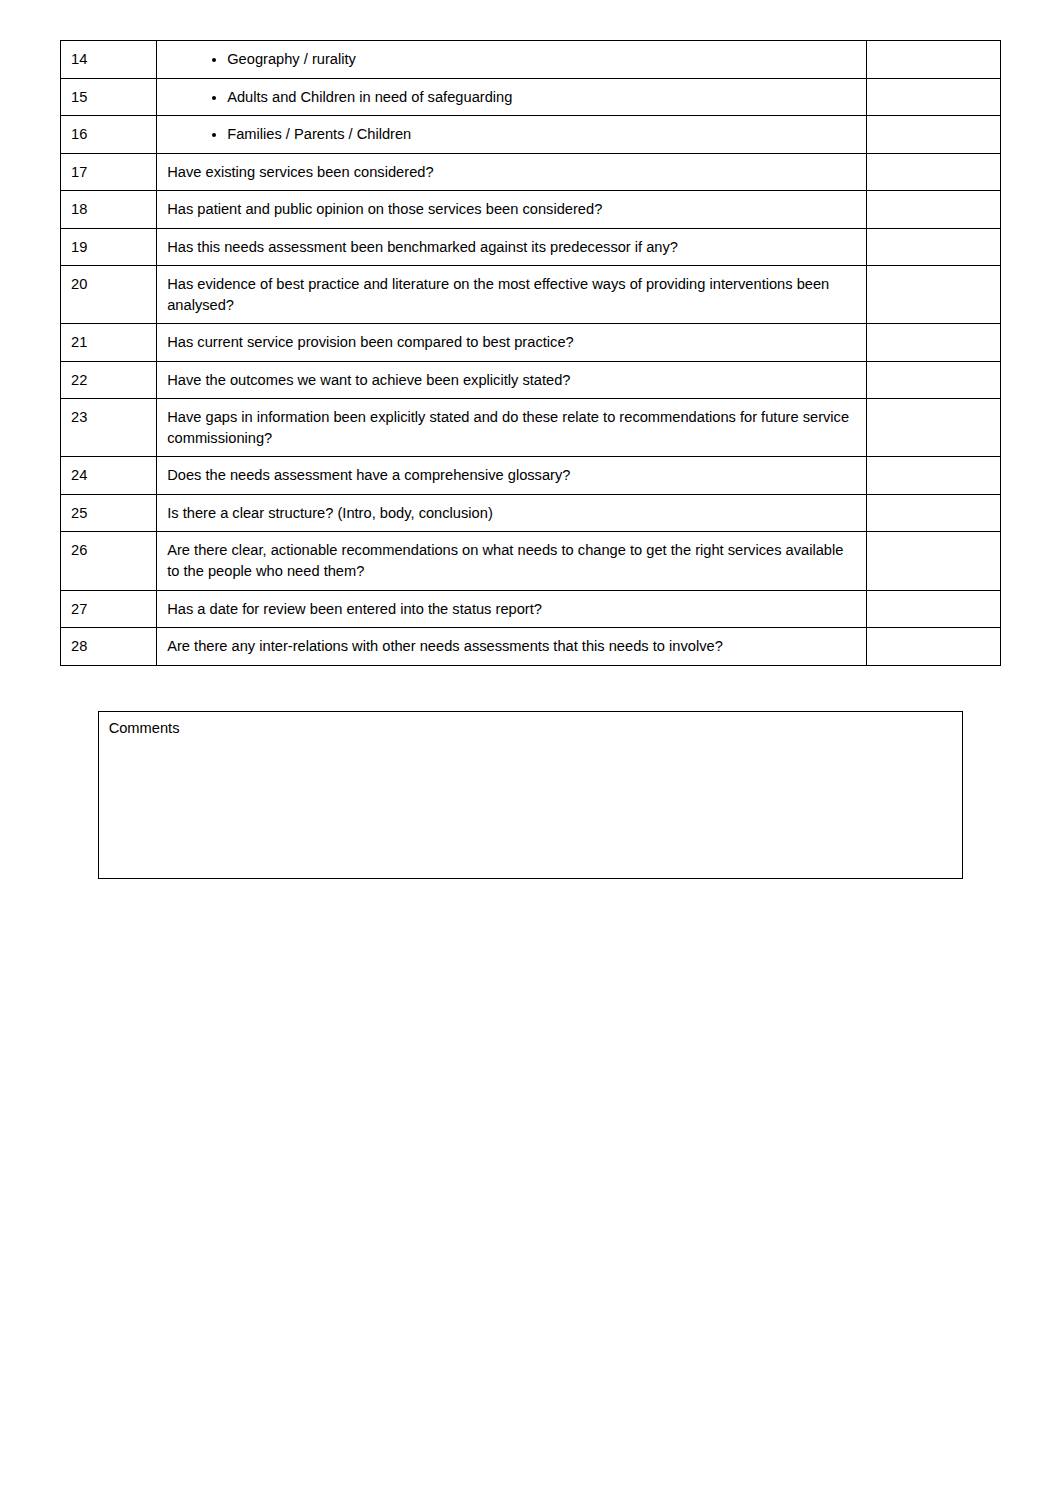| 14 | Geography / rurality | |
| 15 | Adults and Children in need of safeguarding | |
| 16 | Families / Parents / Children | |
| 17 | Have existing services been considered? | |
| 18 | Has patient and public opinion on those services been considered? | |
| 19 | Has this needs assessment been benchmarked against its predecessor if any? | |
| 20 | Has evidence of best practice and literature on the most effective ways of providing interventions been analysed? | |
| 21 | Has current service provision been compared to best practice? | |
| 22 | Have the outcomes we want to achieve been explicitly stated? | |
| 23 | Have gaps in information been explicitly stated and do these relate to recommendations for future service commissioning? | |
| 24 | Does the needs assessment have a comprehensive glossary? | |
| 25 | Is there a clear structure? (Intro, body, conclusion) | |
| 26 | Are there clear, actionable recommendations on what needs to change to get the right services available to the people who need them? | |
| 27 | Has a date for review been entered into the status report? | |
| 28 | Are there any inter-relations with other needs assessments that this needs to involve? | |
Comments